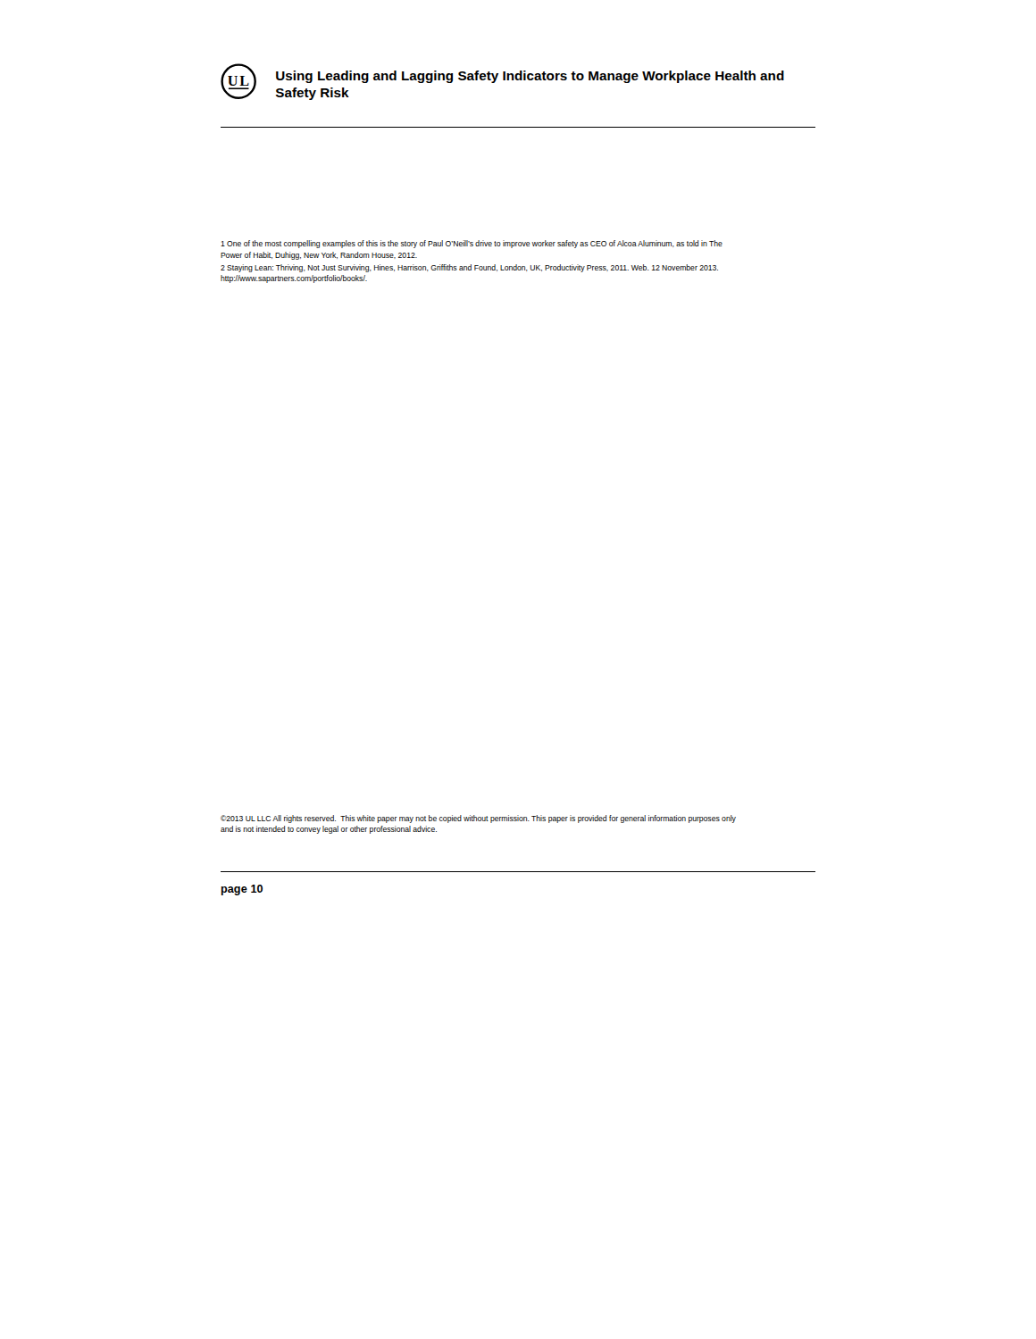U L
Using Leading and Lagging Safety Indicators to Manage Workplace Health and Safety Risk
1 One of the most compelling examples of this is the story of Paul O’Neill’s drive to improve worker safety as CEO of Alcoa Aluminum, as told in The Power of Habit, Duhigg, New York, Random House, 2012.
2 Staying Lean: Thriving, Not Just Surviving, Hines, Harrison, Griffiths and Found, London, UK, Productivity Press, 2011. Web. 12 November 2013. http://www.sapartners.com/portfolio/books/.
©2013 UL LLC All rights reserved. This white paper may not be copied without permission. This paper is provided for general information purposes only and is not intended to convey legal or other professional advice.
page 10